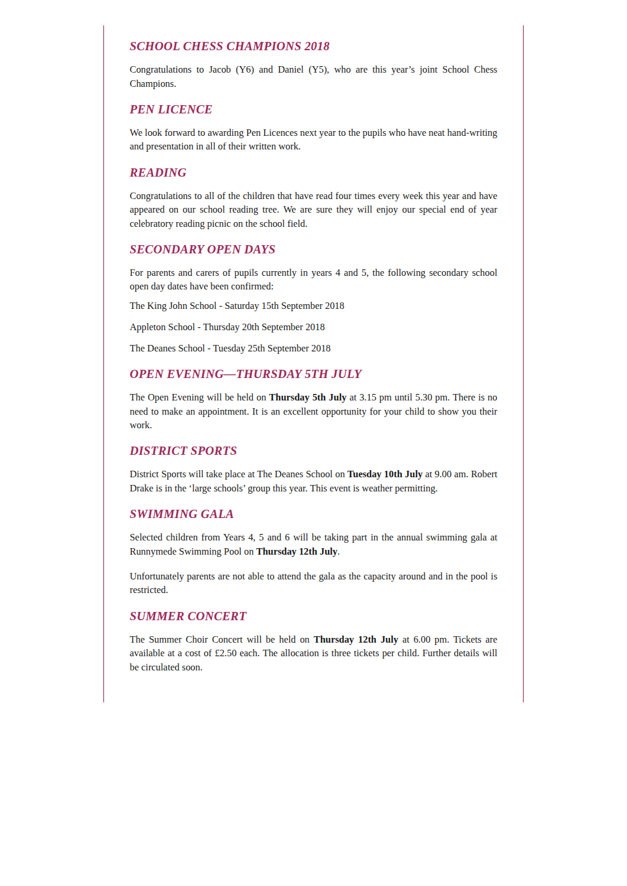SCHOOL CHESS CHAMPIONS 2018
Congratulations to Jacob (Y6) and Daniel (Y5), who are this year’s joint School Chess Champions.
PEN LICENCE
We look forward to awarding Pen Licences next year to the pupils who have neat hand-writing and presentation in all of their written work.
READING
Congratulations to all of the children that have read four times every week this year and have appeared on our school reading tree. We are sure they will enjoy our special end of year celebratory reading picnic on the school field.
SECONDARY OPEN DAYS
For parents and carers of pupils currently in years 4 and 5, the following secondary school open day dates have been confirmed:
The King John School - Saturday 15th September 2018
Appleton School - Thursday 20th September 2018
The Deanes School - Tuesday 25th September 2018
OPEN EVENING—THURSDAY 5TH JULY
The Open Evening will be held on Thursday 5th July at 3.15 pm until 5.30 pm. There is no need to make an appointment. It is an excellent opportunity for your child to show you their work.
DISTRICT SPORTS
District Sports will take place at The Deanes School on Tuesday 10th July at 9.00 am. Robert Drake is in the ‘large schools’ group this year. This event is weather permitting.
SWIMMING GALA
Selected children from Years 4, 5 and 6 will be taking part in the annual swimming gala at Runnymede Swimming Pool on Thursday 12th July.
Unfortunately parents are not able to attend the gala as the capacity around and in the pool is restricted.
SUMMER CONCERT
The Summer Choir Concert will be held on Thursday 12th July at 6.00 pm. Tickets are available at a cost of £2.50 each. The allocation is three tickets per child. Further details will be circulated soon.